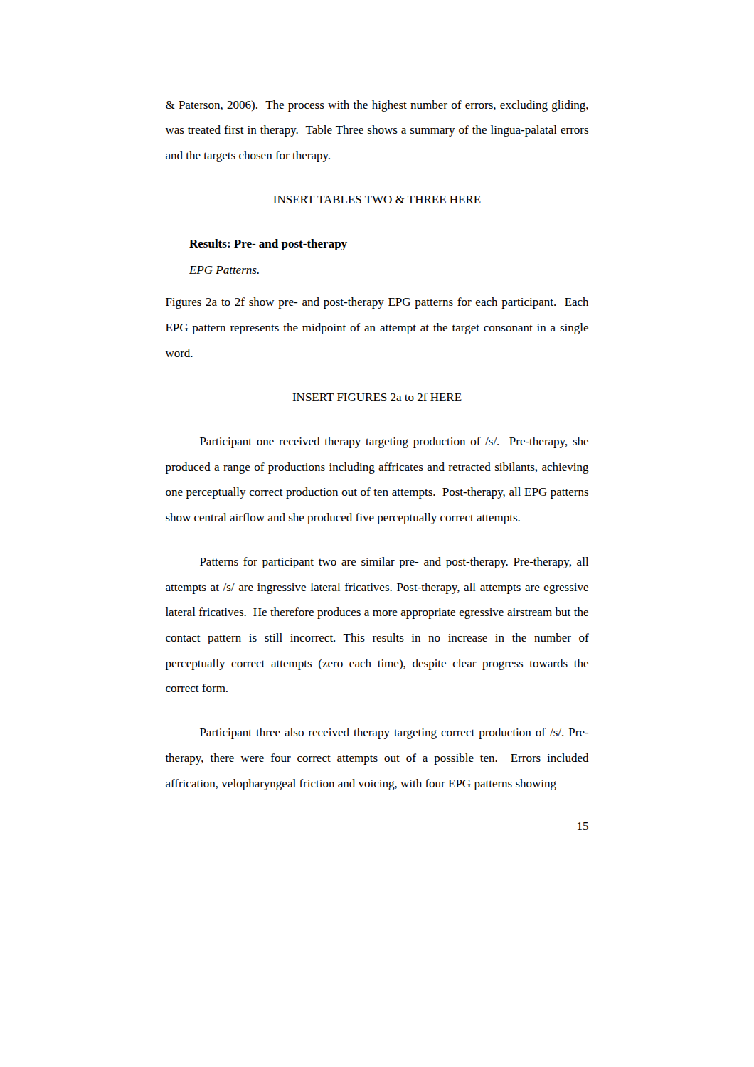& Paterson, 2006). The process with the highest number of errors, excluding gliding, was treated first in therapy. Table Three shows a summary of the lingua-palatal errors and the targets chosen for therapy.
INSERT TABLES TWO & THREE HERE
Results: Pre- and post-therapy
EPG Patterns.
Figures 2a to 2f show pre- and post-therapy EPG patterns for each participant. Each EPG pattern represents the midpoint of an attempt at the target consonant in a single word.
INSERT FIGURES 2a to 2f HERE
Participant one received therapy targeting production of /s/. Pre-therapy, she produced a range of productions including affricates and retracted sibilants, achieving one perceptually correct production out of ten attempts. Post-therapy, all EPG patterns show central airflow and she produced five perceptually correct attempts.
Patterns for participant two are similar pre- and post-therapy. Pre-therapy, all attempts at /s/ are ingressive lateral fricatives. Post-therapy, all attempts are egressive lateral fricatives. He therefore produces a more appropriate egressive airstream but the contact pattern is still incorrect. This results in no increase in the number of perceptually correct attempts (zero each time), despite clear progress towards the correct form.
Participant three also received therapy targeting correct production of /s/. Pre-therapy, there were four correct attempts out of a possible ten. Errors included affrication, velopharyngeal friction and voicing, with four EPG patterns showing
15